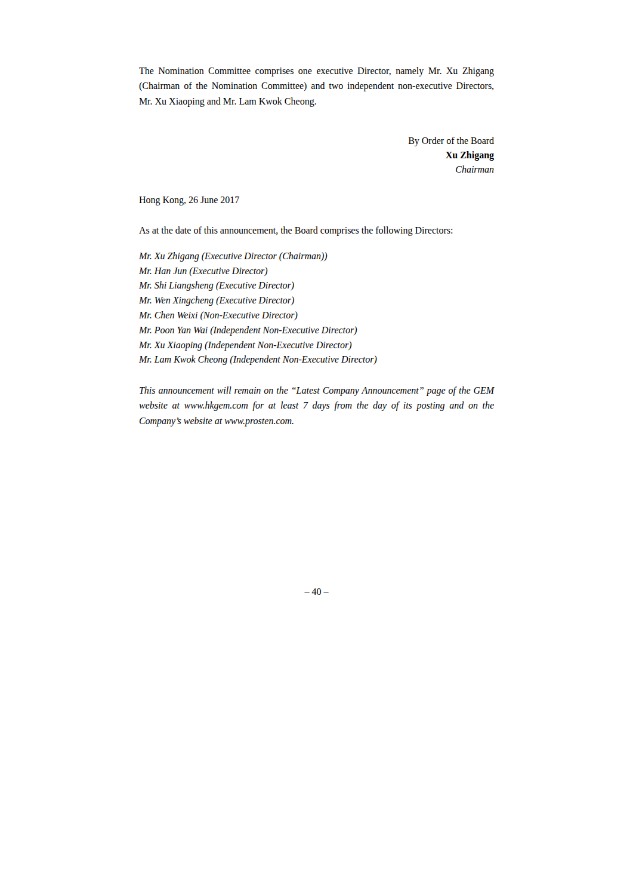The Nomination Committee comprises one executive Director, namely Mr. Xu Zhigang (Chairman of the Nomination Committee) and two independent non-executive Directors, Mr. Xu Xiaoping and Mr. Lam Kwok Cheong.
By Order of the Board Xu Zhigang Chairman
Hong Kong, 26 June 2017
As at the date of this announcement, the Board comprises the following Directors:
Mr. Xu Zhigang (Executive Director (Chairman))
Mr. Han Jun (Executive Director)
Mr. Shi Liangsheng (Executive Director)
Mr. Wen Xingcheng (Executive Director)
Mr. Chen Weixi (Non-Executive Director)
Mr. Poon Yan Wai (Independent Non-Executive Director)
Mr. Xu Xiaoping (Independent Non-Executive Director)
Mr. Lam Kwok Cheong (Independent Non-Executive Director)
This announcement will remain on the “Latest Company Announcement” page of the GEM website at www.hkgem.com for at least 7 days from the day of its posting and on the Company’s website at www.prosten.com.
– 40 –